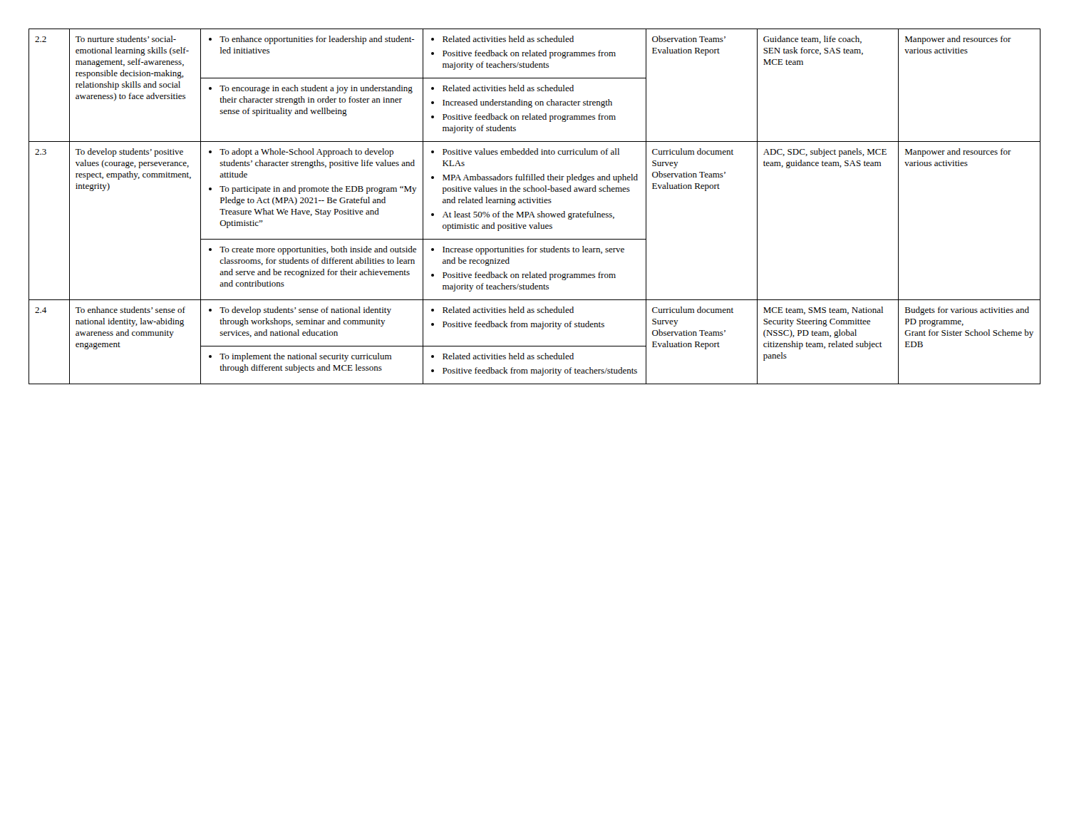| 2.2 | To nurture students’ social-emotional learning skills (self-management, self-awareness, responsible decision-making, relationship skills and social awareness) to face adversities | To enhance opportunities for leadership and student-led initiatives | Related activities held as scheduled Positive feedback on related programmes from majority of teachers/students | Observation Teams’ Evaluation Report | Guidance team, life coach, SEN task force, SAS team, MCE team | Manpower and resources for various activities |
| To encourage in each student a joy in understanding their character strength in order to foster an inner sense of spirituality and wellbeing | Related activities held as scheduled Increased understanding on character strength Positive feedback on related programmes from majority of students |
| 2.3 | To develop students’ positive values (courage, perseverance, respect, empathy, commitment, integrity) | To adopt a Whole-School Approach to develop students’ character strengths, positive life values and attitude To participate in and promote the EDB program “My Pledge to Act (MPA) 2021-- Be Grateful and Treasure What We Have, Stay Positive and Optimistic” | Positive values embedded into curriculum of all KLAs MPA Ambassadors fulfilled their pledges and upheld positive values in the school-based award schemes and related learning activities At least 50% of the MPA showed gratefulness, optimistic and positive values | Curriculum document Survey Observation Teams’ Evaluation Report | ADC, SDC, subject panels, MCE team, guidance team, SAS team | Manpower and resources for various activities |
| To create more opportunities, both inside and outside classrooms, for students of different abilities to learn and serve and be recognized for their achievements and contributions | Increase opportunities for students to learn, serve and be recognized Positive feedback on related programmes from majority of teachers/students |
| 2.4 | To enhance students’ sense of national identity, law-abiding awareness and community engagement | To develop students’ sense of national identity through workshops, seminar and community services, and national education | Related activities held as scheduled Positive feedback from majority of students | Curriculum document Survey Observation Teams’ Evaluation Report | MCE team, SMS team, National Security Steering Committee (NSSC), PD team, global citizenship team, related subject panels | Budgets for various activities and PD programme, Grant for Sister School Scheme by EDB |
| To implement the national security curriculum through different subjects and MCE lessons | Related activities held as scheduled Positive feedback from majority of teachers/students |